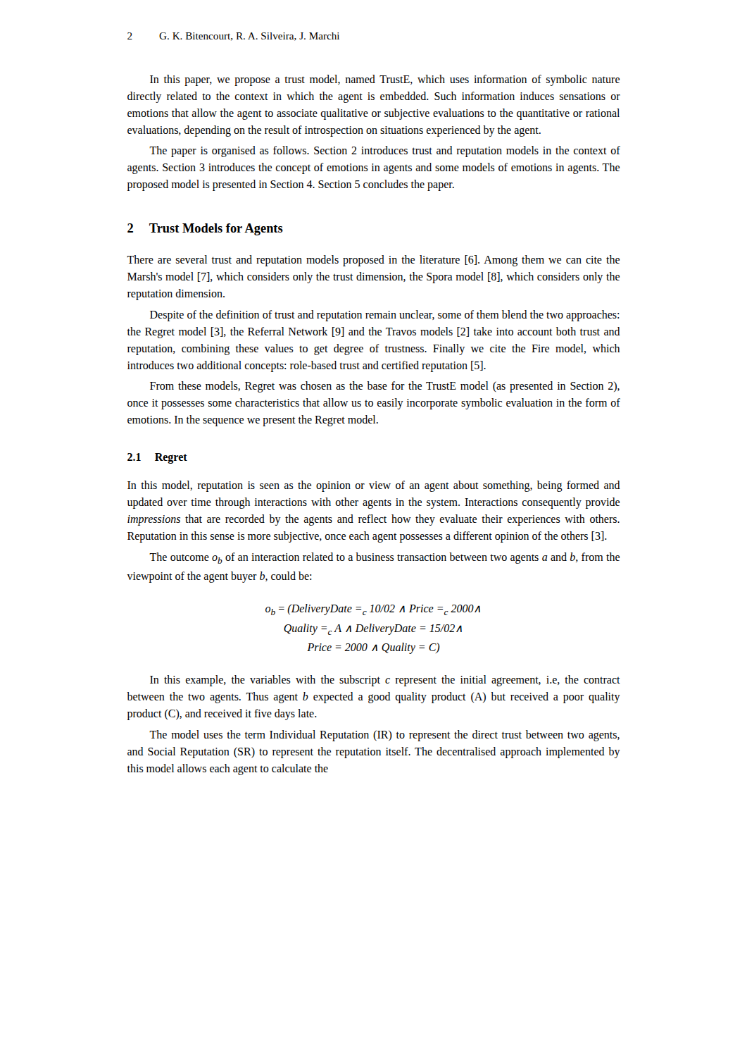2 G. K. Bitencourt, R. A. Silveira, J. Marchi
In this paper, we propose a trust model, named TrustE, which uses information of symbolic nature directly related to the context in which the agent is embedded. Such information induces sensations or emotions that allow the agent to associate qualitative or subjective evaluations to the quantitative or rational evaluations, depending on the result of introspection on situations experienced by the agent.
The paper is organised as follows. Section 2 introduces trust and reputation models in the context of agents. Section 3 introduces the concept of emotions in agents and some models of emotions in agents. The proposed model is presented in Section 4. Section 5 concludes the paper.
2 Trust Models for Agents
There are several trust and reputation models proposed in the literature [6]. Among them we can cite the Marsh's model [7], which considers only the trust dimension, the Spora model [8], which considers only the reputation dimension.
Despite of the definition of trust and reputation remain unclear, some of them blend the two approaches: the Regret model [3], the Referral Network [9] and the Travos models [2] take into account both trust and reputation, combining these values to get degree of trustness. Finally we cite the Fire model, which introduces two additional concepts: role-based trust and certified reputation [5].
From these models, Regret was chosen as the base for the TrustE model (as presented in Section 2), once it possesses some characteristics that allow us to easily incorporate symbolic evaluation in the form of emotions. In the sequence we present the Regret model.
2.1 Regret
In this model, reputation is seen as the opinion or view of an agent about something, being formed and updated over time through interactions with other agents in the system. Interactions consequently provide impressions that are recorded by the agents and reflect how they evaluate their experiences with others. Reputation in this sense is more subjective, once each agent possesses a different opinion of the others [3].
The outcome ob of an interaction related to a business transaction between two agents a and b, from the viewpoint of the agent buyer b, could be:
ob = (DeliveryDate =c 10/02 ∧ Price =c 2000∧ Quality =c A ∧ DeliveryDate = 15/02∧ Price = 2000 ∧ Quality = C)
In this example, the variables with the subscript c represent the initial agreement, i.e, the contract between the two agents. Thus agent b expected a good quality product (A) but received a poor quality product (C), and received it five days late.
The model uses the term Individual Reputation (IR) to represent the direct trust between two agents, and Social Reputation (SR) to represent the reputation itself. The decentralised approach implemented by this model allows each agent to calculate the